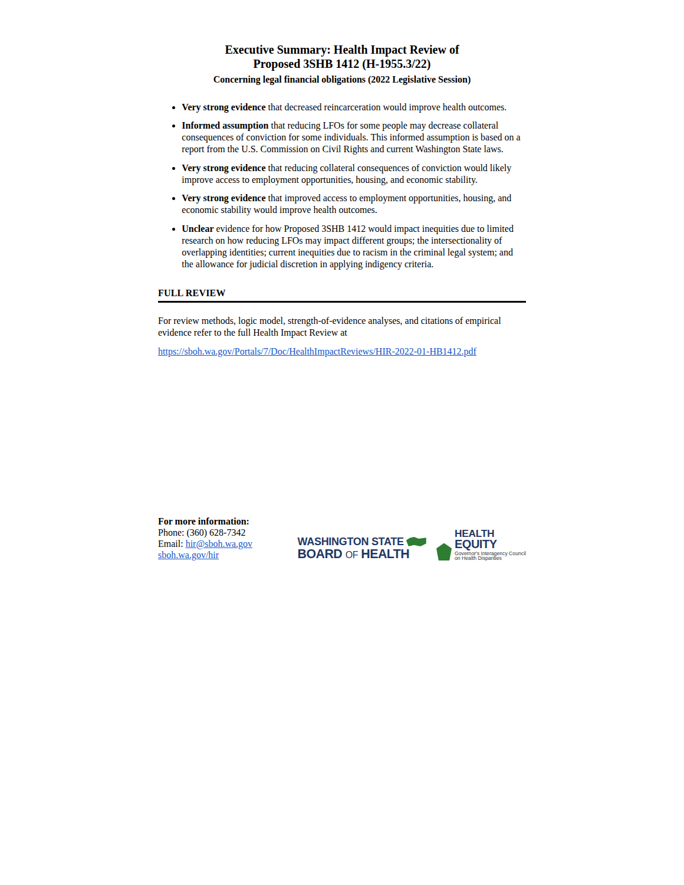Executive Summary: Health Impact Review of
Proposed 3SHB 1412 (H-1955.3/22)
Concerning legal financial obligations (2022 Legislative Session)
Very strong evidence that decreased reincarceration would improve health outcomes.
Informed assumption that reducing LFOs for some people may decrease collateral consequences of conviction for some individuals. This informed assumption is based on a report from the U.S. Commission on Civil Rights and current Washington State laws.
Very strong evidence that reducing collateral consequences of conviction would likely improve access to employment opportunities, housing, and economic stability.
Very strong evidence that improved access to employment opportunities, housing, and economic stability would improve health outcomes.
Unclear evidence for how Proposed 3SHB 1412 would impact inequities due to limited research on how reducing LFOs may impact different groups; the intersectionality of overlapping identities; current inequities due to racism in the criminal legal system; and the allowance for judicial discretion in applying indigency criteria.
FULL REVIEW
For review methods, logic model, strength-of-evidence analyses, and citations of empirical evidence refer to the full Health Impact Review at
https://sboh.wa.gov/Portals/7/Doc/HealthImpactReviews/HIR-2022-01-HB1412.pdf
For more information:
Phone: (360) 628-7342
Email: hir@sboh.wa.gov
sboh.wa.gov/hir
WASHINGTON STATE
BOARD OF HEALTH
HEALTH EQUITY Governor's Interagency Council
on Health Disparities